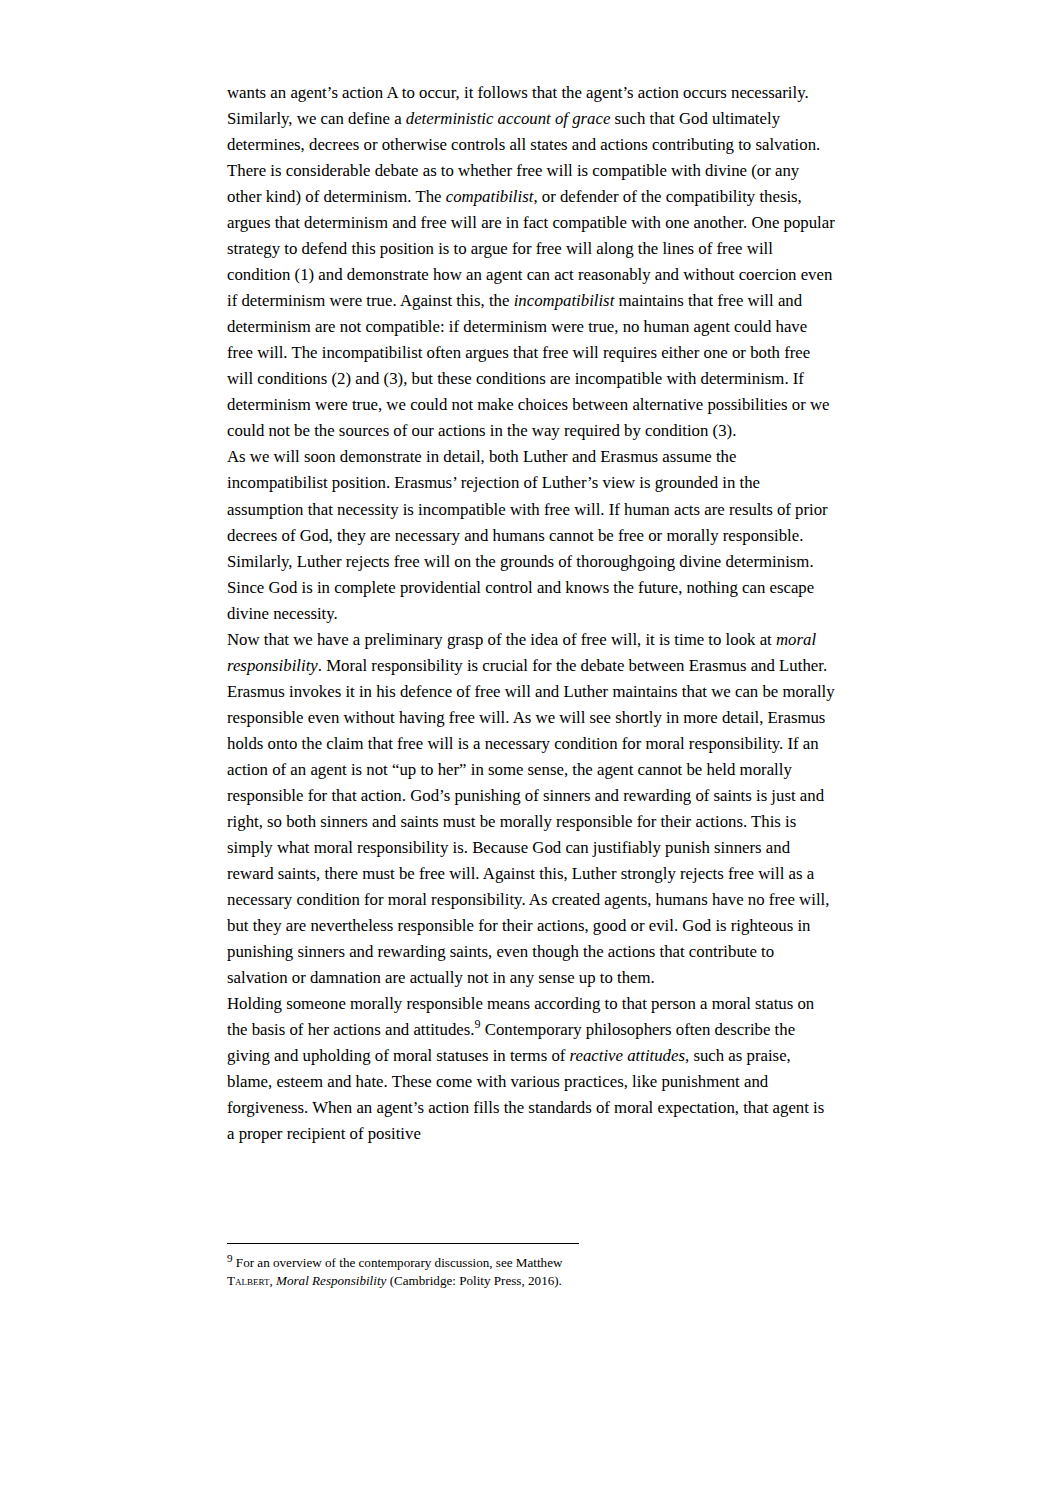wants an agent’s action A to occur, it follows that the agent’s action occurs necessarily. Similarly, we can define a deterministic account of grace such that God ultimately determines, decrees or otherwise controls all states and actions contributing to salvation. There is considerable debate as to whether free will is compatible with divine (or any other kind) of determinism. The compatibilist, or defender of the compatibility thesis, argues that determinism and free will are in fact compatible with one another. One popular strategy to defend this position is to argue for free will along the lines of free will condition (1) and demonstrate how an agent can act reasonably and without coercion even if determinism were true. Against this, the incompatibilist maintains that free will and determinism are not compatible: if determinism were true, no human agent could have free will. The incompatibilist often argues that free will requires either one or both free will conditions (2) and (3), but these conditions are incompatible with determinism. If determinism were true, we could not make choices between alternative possibilities or we could not be the sources of our actions in the way required by condition (3).
As we will soon demonstrate in detail, both Luther and Erasmus assume the incompatibilist position. Erasmus’ rejection of Luther’s view is grounded in the assumption that necessity is incompatible with free will. If human acts are results of prior decrees of God, they are necessary and humans cannot be free or morally responsible. Similarly, Luther rejects free will on the grounds of thoroughgoing divine determinism. Since God is in complete providential control and knows the future, nothing can escape divine necessity.
Now that we have a preliminary grasp of the idea of free will, it is time to look at moral responsibility. Moral responsibility is crucial for the debate between Erasmus and Luther. Erasmus invokes it in his defence of free will and Luther maintains that we can be morally responsible even without having free will. As we will see shortly in more detail, Erasmus holds onto the claim that free will is a necessary condition for moral responsibility. If an action of an agent is not “up to her” in some sense, the agent cannot be held morally responsible for that action. God’s punishing of sinners and rewarding of saints is just and right, so both sinners and saints must be morally responsible for their actions. This is simply what moral responsibility is. Because God can justifiably punish sinners and reward saints, there must be free will. Against this, Luther strongly rejects free will as a necessary condition for moral responsibility. As created agents, humans have no free will, but they are nevertheless responsible for their actions, good or evil. God is righteous in punishing sinners and rewarding saints, even though the actions that contribute to salvation or damnation are actually not in any sense up to them.
Holding someone morally responsible means according to that person a moral status on the basis of her actions and attitudes.9 Contemporary philosophers often describe the giving and upholding of moral statuses in terms of reactive attitudes, such as praise, blame, esteem and hate. These come with various practices, like punishment and forgiveness. When an agent’s action fills the standards of moral expectation, that agent is a proper recipient of positive
9 For an overview of the contemporary discussion, see Matthew Talbert, Moral Responsibility (Cambridge: Polity Press, 2016).